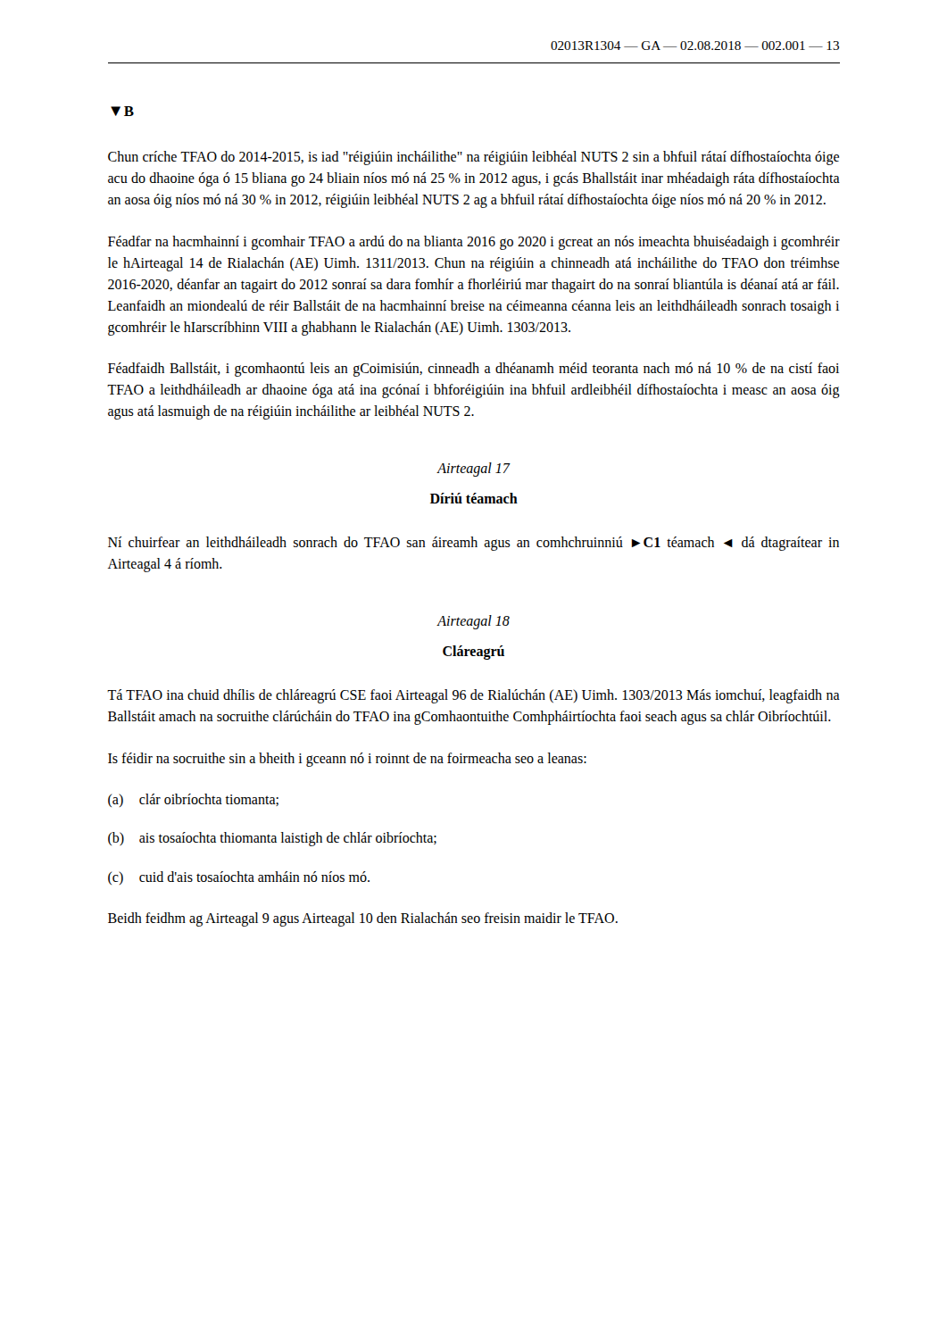02013R1304 — GA — 02.08.2018 — 002.001 — 13
▼B
Chun críche TFAO do 2014-2015, is iad "réigiúin incháilithe" na réigiúin leibhéal NUTS 2 sin a bhfuil rátaí dífhostaíochta óige acu do dhaoine óga ó 15 bliana go 24 bliain níos mó ná 25 % in 2012 agus, i gcás Bhallstáit inar mhéadaigh ráta dífhostaíochta an aosa óig níos mó ná 30 % in 2012, réigiúin leibhéal NUTS 2 ag a bhfuil rátaí dífhostaíochta óige níos mó ná 20 % in 2012.
Féadfar na hacmhainní i gcomhair TFAO a ardú do na blianta 2016 go 2020 i gcreat an nós imeachta bhuiséadaigh i gcomhréir le hAirteagal 14 de Rialachán (AE) Uimh. 1311/2013. Chun na réigiúin a chinneadh atá incháilithe do TFAO don tréimhse 2016-2020, déanfar an tagairt do 2012 sonraí sa dara fomhír a fhorléiriú mar thagairt do na sonraí bliantúla is déanaí atá ar fáil. Leanfaidh an miondealú de réir Ballstáit de na hacmhainní breise na céimeanna céanna leis an leithdháileadh sonrach tosaigh i gcomhréir le hIarscríbhinn VIII a ghabhann le Rialachán (AE) Uimh. 1303/2013.
Féadfaidh Ballstáit, i gcomhaontú leis an gCoimisiún, cinneadh a dhéanamh méid teoranta nach mó ná 10 % de na cistí faoi TFAO a leithdháileadh ar dhaoine óga atá ina gcónaí i bhforéigiúin ina bhfuil ardleibhéil dífhostaíochta i measc an aosa óig agus atá lasmuigh de na réigiúin incháilithe ar leibhéal NUTS 2.
Airteagal 17
Díriú téamach
Ní chuirfear an leithdháileadh sonrach do TFAO san áireamh agus an comhchruinniú ►C1 téamach ◄ dá dtagraítear in Airteagal 4 á ríomh.
Airteagal 18
Cláreagrú
Tá TFAO ina chuid dhílis de chláreagrú CSE faoi Airteagal 96 de Rialúchán (AE) Uimh. 1303/2013 Más iomchuí, leagfaidh na Ballstáit amach na socruithe clárúcháin do TFAO ina gComhaontuithe Comhpháirtíochta faoi seach agus sa chlár Oibríochtúil.
Is féidir na socruithe sin a bheith i gceann nó i roinnt de na foirmeacha seo a leanas:
(a) clár oibríochta tiomanta;
(b) ais tosaíochta thiomanta laistigh de chlár oibríochta;
(c) cuid d'ais tosaíochta amháin nó níos mó.
Beidh feidhm ag Airteagal 9 agus Airteagal 10 den Rialachán seo freisin maidir le TFAO.